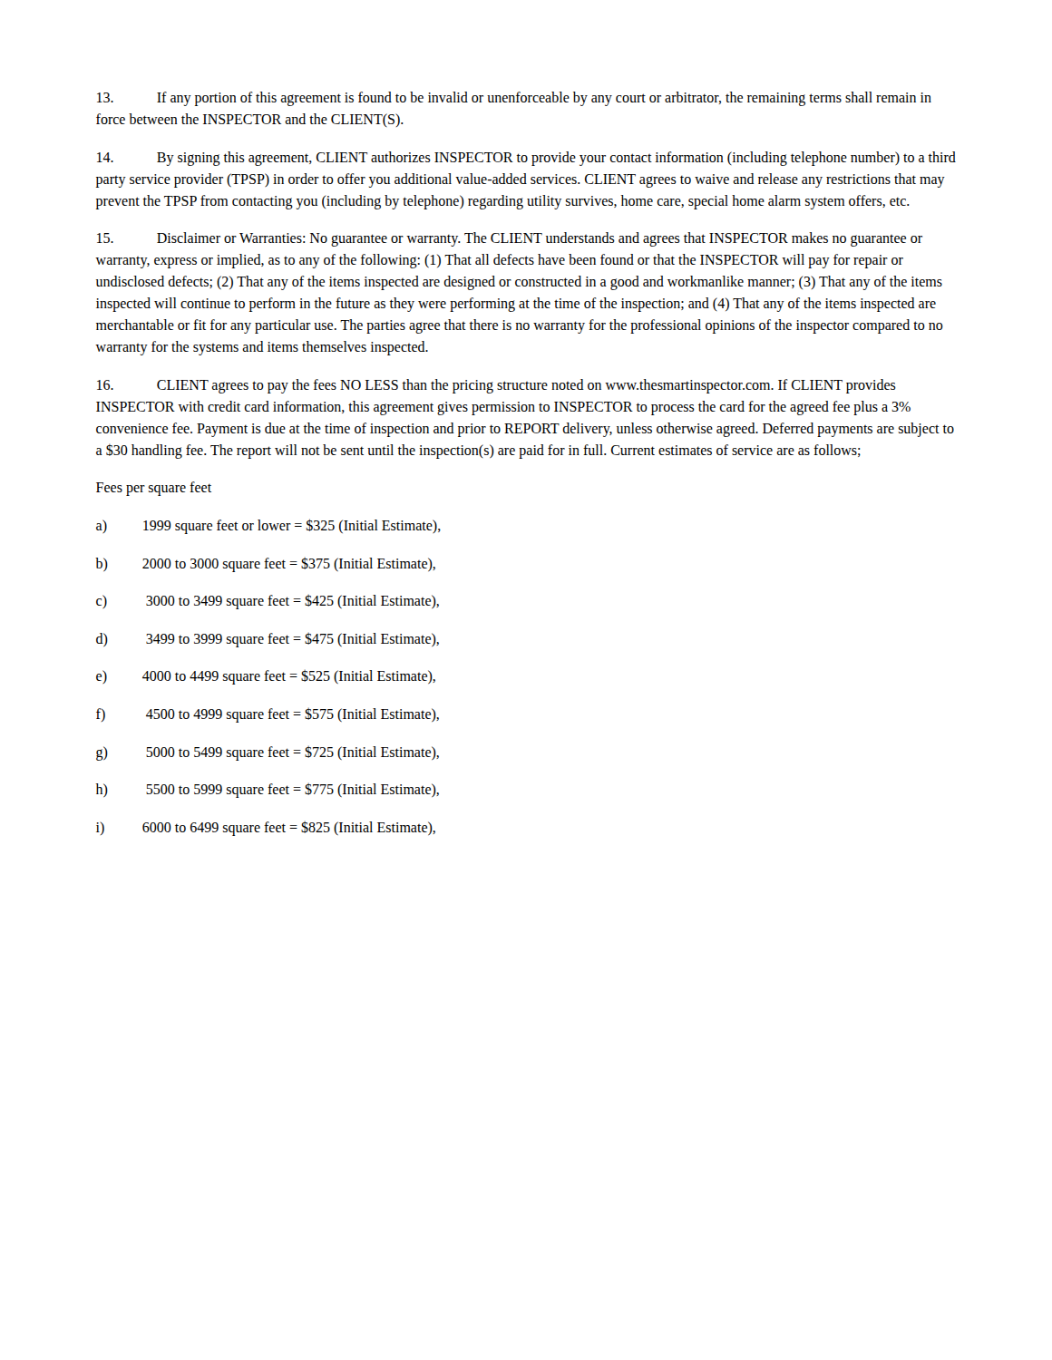13. If any portion of this agreement is found to be invalid or unenforceable by any court or arbitrator, the remaining terms shall remain in force between the INSPECTOR and the CLIENT(S).
14. By signing this agreement, CLIENT authorizes INSPECTOR to provide your contact information (including telephone number) to a third party service provider (TPSP) in order to offer you additional value-added services. CLIENT agrees to waive and release any restrictions that may prevent the TPSP from contacting you (including by telephone) regarding utility survives, home care, special home alarm system offers, etc.
15. Disclaimer or Warranties: No guarantee or warranty. The CLIENT understands and agrees that INSPECTOR makes no guarantee or warranty, express or implied, as to any of the following: (1) That all defects have been found or that the INSPECTOR will pay for repair or undisclosed defects; (2) That any of the items inspected are designed or constructed in a good and workmanlike manner; (3) That any of the items inspected will continue to perform in the future as they were performing at the time of the inspection; and (4) That any of the items inspected are merchantable or fit for any particular use. The parties agree that there is no warranty for the professional opinions of the inspector compared to no warranty for the systems and items themselves inspected.
16. CLIENT agrees to pay the fees NO LESS than the pricing structure noted on www.thesmartinspector.com. If CLIENT provides INSPECTOR with credit card information, this agreement gives permission to INSPECTOR to process the card for the agreed fee plus a 3% convenience fee. Payment is due at the time of inspection and prior to REPORT delivery, unless otherwise agreed. Deferred payments are subject to a $30 handling fee. The report will not be sent until the inspection(s) are paid for in full. Current estimates of service are as follows;
Fees per square feet
a) 1999 square feet or lower = $325 (Initial Estimate),
b) 2000 to 3000 square feet = $375 (Initial Estimate),
c) 3000 to 3499 square feet = $425 (Initial Estimate),
d) 3499 to 3999 square feet = $475 (Initial Estimate),
e) 4000 to 4499 square feet = $525 (Initial Estimate),
f) 4500 to 4999 square feet = $575 (Initial Estimate),
g) 5000 to 5499 square feet = $725 (Initial Estimate),
h) 5500 to 5999 square feet = $775 (Initial Estimate),
i) 6000 to 6499 square feet = $825 (Initial Estimate),